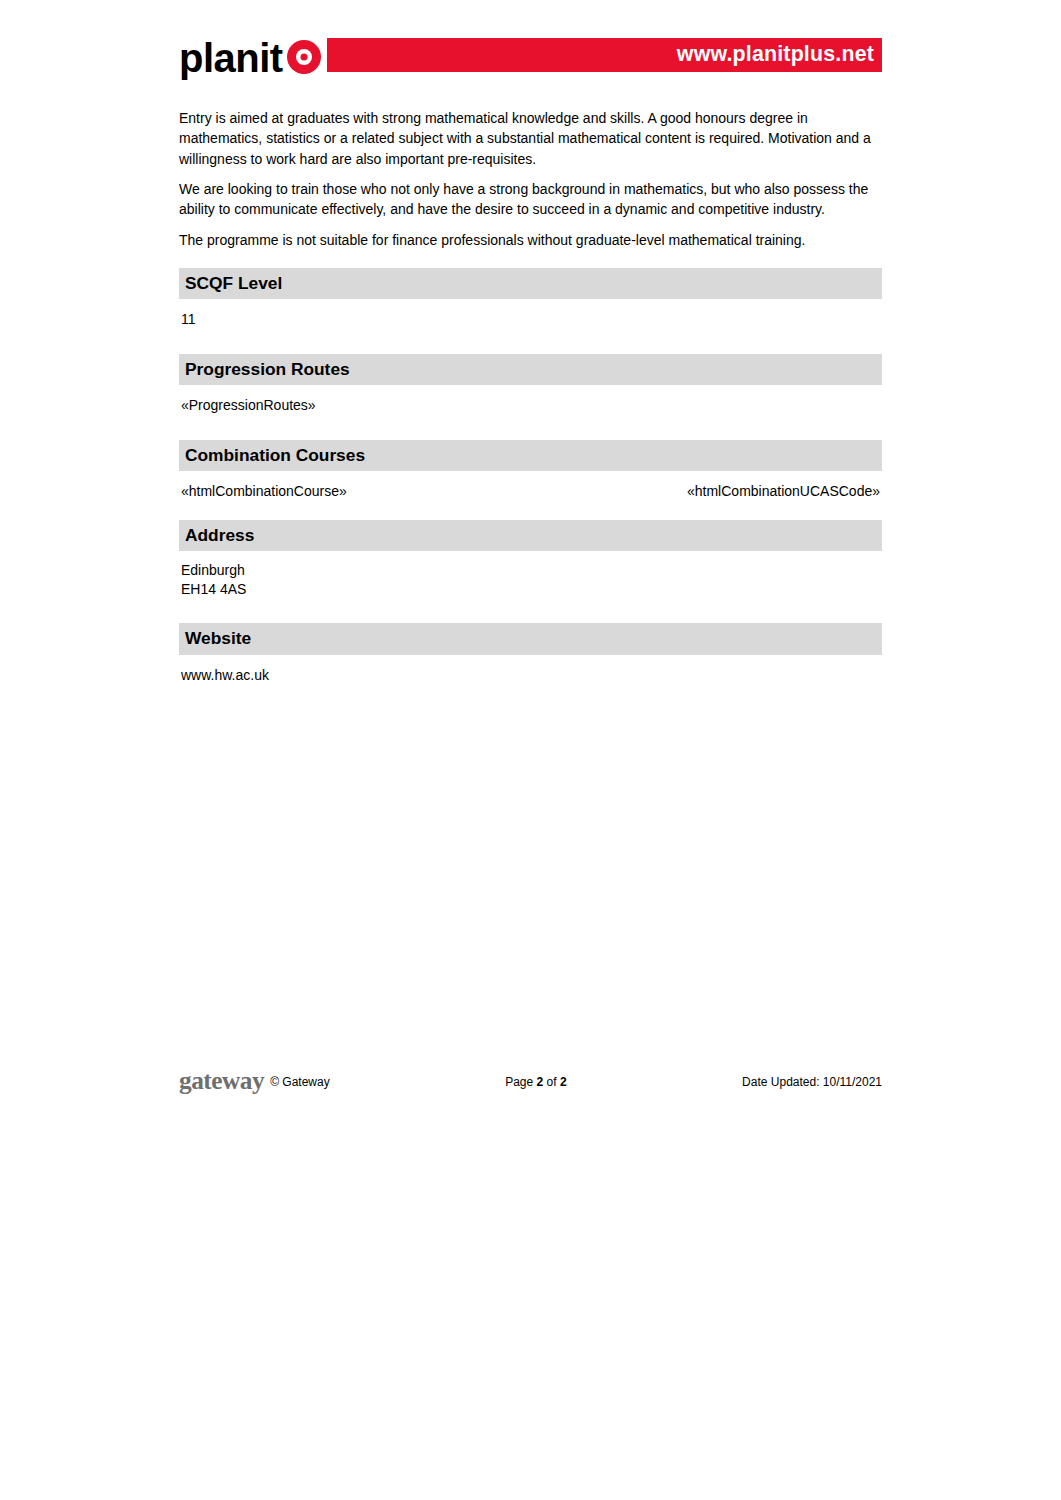planit
www.planitplus.net
Entry is aimed at graduates with strong mathematical knowledge and skills. A good honours degree in mathematics, statistics or a related subject with a substantial mathematical content is required. Motivation and a willingness to work hard are also important pre-requisites.
We are looking to train those who not only have a strong background in mathematics, but who also possess the ability to communicate effectively, and have the desire to succeed in a dynamic and competitive industry.
The programme is not suitable for finance professionals without graduate-level mathematical training.
SCQF Level
11
Progression Routes
«ProgressionRoutes»
Combination Courses
«htmlCombinationCourse»
«htmlCombinationUCASCode»
Address
Edinburgh
EH14 4AS
Website
www.hw.ac.uk
gateway © Gateway
Page 2 of 2
Date Updated: 10/11/2021